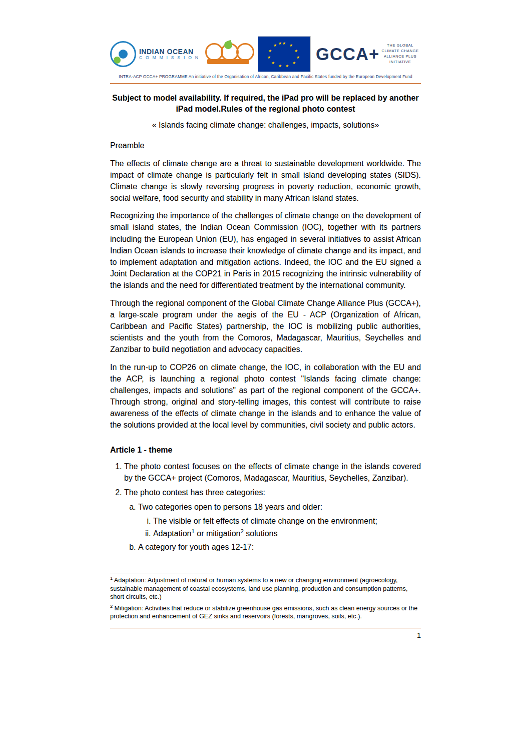INDIAN OCEAN
C O M M I S S I O N
★ ★ ★ ★ ★ ★ ★ ★ ★ ★ ★ ★
GCCA+
The Global Climate Change Alliance Plus Initiative
INTRA-ACP GCCA+ PROGRAMME An initiative of the Organisation of African, Caribbean and Pacific States funded by the European Development Fund
Subject to model availability. If required, the iPad pro will be replaced by another iPad model.Rules of the regional photo contest
« Islands facing climate change: challenges, impacts, solutions»
Preamble
The effects of climate change are a threat to sustainable development worldwide. The impact of climate change is particularly felt in small island developing states (SIDS). Climate change is slowly reversing progress in poverty reduction, economic growth, social welfare, food security and stability in many African island states.
Recognizing the importance of the challenges of climate change on the development of small island states, the Indian Ocean Commission (IOC), together with its partners including the European Union (EU), has engaged in several initiatives to assist African Indian Ocean islands to increase their knowledge of climate change and its impact, and to implement adaptation and mitigation actions. Indeed, the IOC and the EU signed a Joint Declaration at the COP21 in Paris in 2015 recognizing the intrinsic vulnerability of the islands and the need for differentiated treatment by the international community.
Through the regional component of the Global Climate Change Alliance Plus (GCCA+), a large-scale program under the aegis of the EU - ACP (Organization of African, Caribbean and Pacific States) partnership, the IOC is mobilizing public authorities, scientists and the youth from the Comoros, Madagascar, Mauritius, Seychelles and Zanzibar to build negotiation and advocacy capacities.
In the run-up to COP26 on climate change, the IOC, in collaboration with the EU and the ACP, is launching a regional photo contest "Islands facing climate change: challenges, impacts and solutions" as part of the regional component of the GCCA+. Through strong, original and story-telling images, this contest will contribute to raise awareness of the effects of climate change in the islands and to enhance the value of the solutions provided at the local level by communities, civil society and public actors.
Article 1 - theme
The photo contest focuses on the effects of climate change in the islands covered by the GCCA+ project (Comoros, Madagascar, Mauritius, Seychelles, Zanzibar).
The photo contest has three categories:
Two categories open to persons 18 years and older:
The visible or felt effects of climate change on the environment;
Adaptation1 or mitigation2 solutions
A category for youth ages 12-17:
1 Adaptation: Adjustment of natural or human systems to a new or changing environment (agroecology, sustainable management of coastal ecosystems, land use planning, production and consumption patterns, short circuits, etc.)
2 Mitigation: Activities that reduce or stabilize greenhouse gas emissions, such as clean energy sources or the protection and enhancement of GEZ sinks and reservoirs (forests, mangroves, soils, etc.).
1